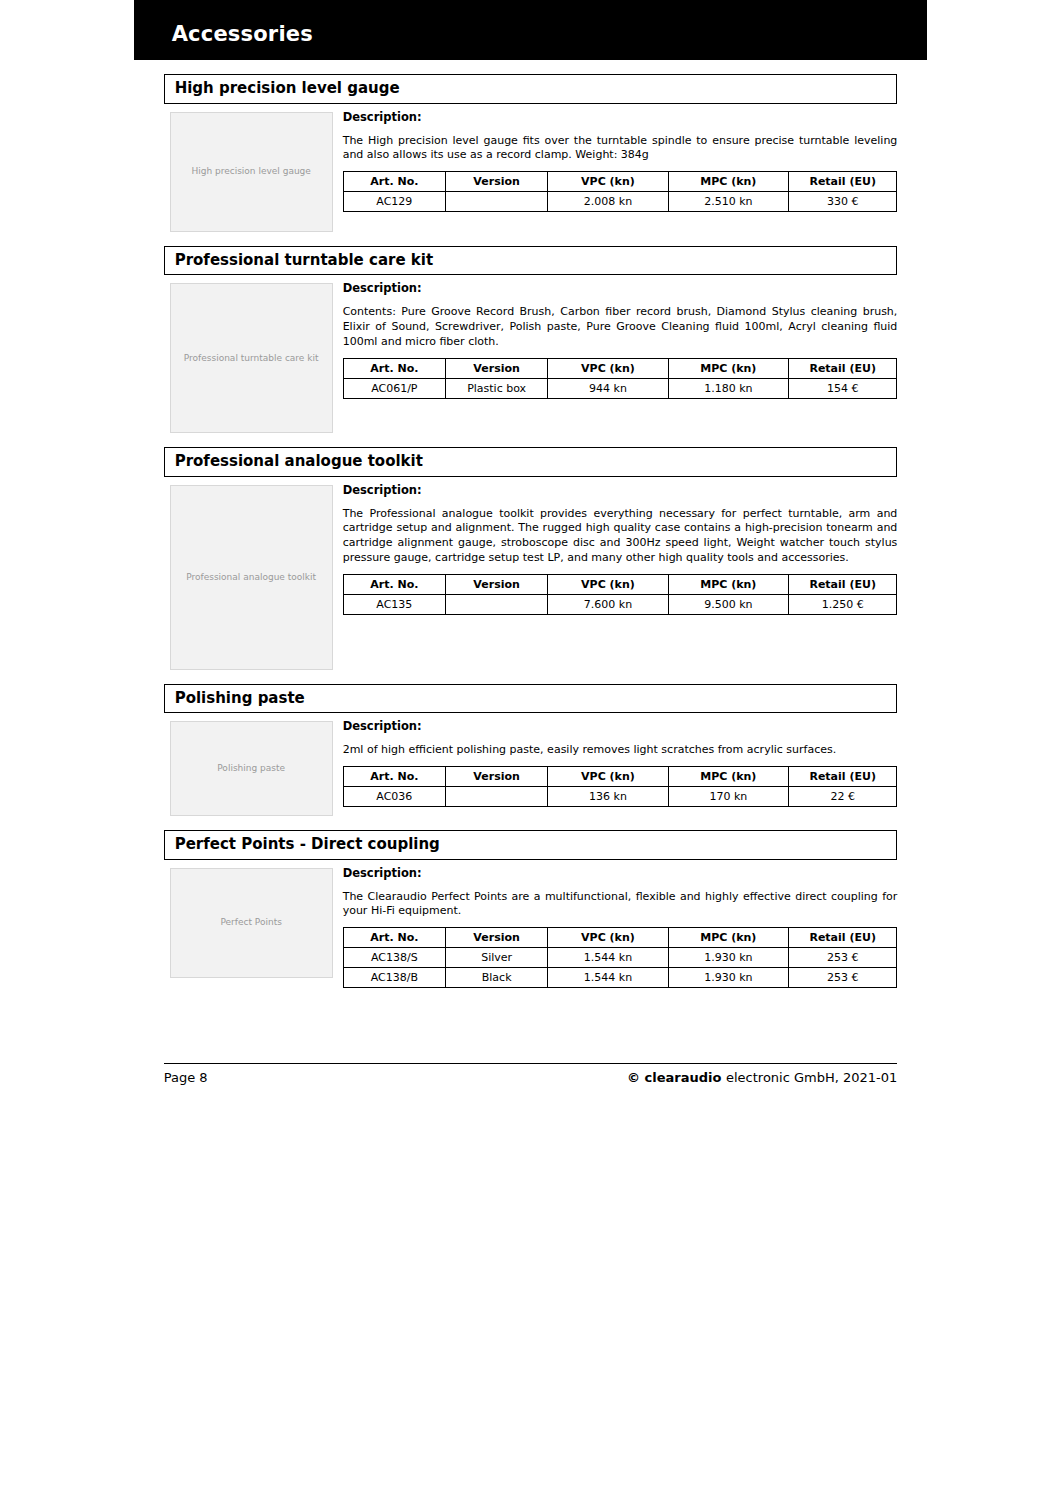Accessories
High precision level gauge
High precision level gauge
Description:
The High precision level gauge fits over the turntable spindle to ensure precise turntable leveling and also allows its use as a record clamp. Weight: 384g
| Art. No. | Version | VPC (kn) | MPC (kn) | Retail (EU) |
| --- | --- | --- | --- | --- |
| AC129 | | 2.008 kn | 2.510 kn | 330 € |
Professional turntable care kit
Professional turntable care kit
Description:
Contents: Pure Groove Record Brush, Carbon fiber record brush, Diamond Stylus cleaning brush, Elixir of Sound, Screwdriver, Polish paste, Pure Groove Cleaning fluid 100ml, Acryl cleaning fluid 100ml and micro fiber cloth.
| Art. No. | Version | VPC (kn) | MPC (kn) | Retail (EU) |
| --- | --- | --- | --- | --- |
| AC061/P | Plastic box | 944 kn | 1.180 kn | 154 € |
Professional analogue toolkit
Professional analogue toolkit
Description:
The Professional analogue toolkit provides everything necessary for perfect turntable, arm and cartridge setup and alignment. The rugged high quality case contains a high-precision tonearm and cartridge alignment gauge, stroboscope disc and 300Hz speed light, Weight watcher touch stylus pressure gauge, cartridge setup test LP, and many other high quality tools and accessories.
| Art. No. | Version | VPC (kn) | MPC (kn) | Retail (EU) |
| --- | --- | --- | --- | --- |
| AC135 | | 7.600 kn | 9.500 kn | 1.250 € |
Polishing paste
Polishing paste
Description:
2ml of high efficient polishing paste, easily removes light scratches from acrylic surfaces.
| Art. No. | Version | VPC (kn) | MPC (kn) | Retail (EU) |
| --- | --- | --- | --- | --- |
| AC036 | | 136 kn | 170 kn | 22 € |
Perfect Points - Direct coupling
Perfect Points
Description:
The Clearaudio Perfect Points are a multifunctional, flexible and highly effective direct coupling for your Hi-Fi equipment.
| Art. No. | Version | VPC (kn) | MPC (kn) | Retail (EU) |
| --- | --- | --- | --- | --- |
| AC138/S | Silver | 1.544 kn | 1.930 kn | 253 € |
| AC138/B | Black | 1.544 kn | 1.930 kn | 253 € |
Page 8
© clearaudio electronic GmbH, 2021-01